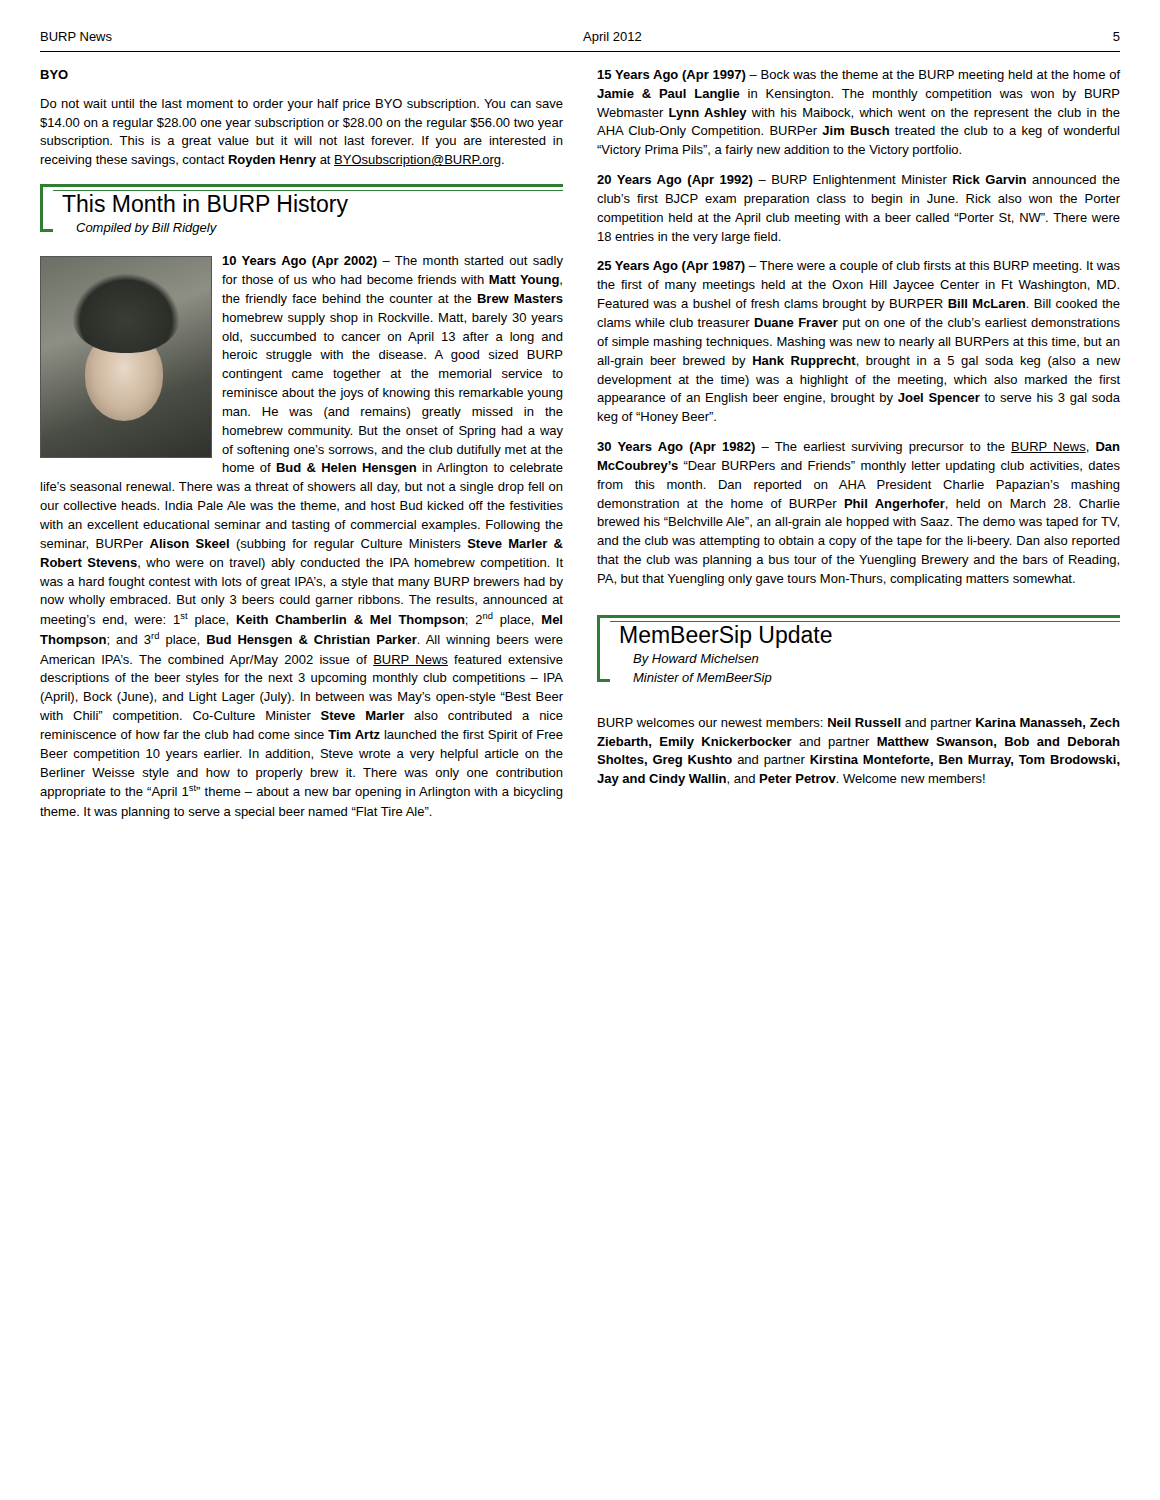BURP News
April 2012
5
BYO
Do not wait until the last moment to order your half price BYO subscription. You can save $14.00 on a regular $28.00 one year subscription or $28.00 on the regular $56.00 two year subscription. This is a great value but it will not last forever. If you are interested in receiving these savings, contact Royden Henry at BYOsubscription@BURP.org.
This Month in BURP History
Compiled by Bill Ridgely
10 Years Ago (Apr 2002) – The month started out sadly for those of us who had become friends with Matt Young, the friendly face behind the counter at the Brew Masters homebrew supply shop in Rockville. Matt, barely 30 years old, succumbed to cancer on April 13 after a long and heroic struggle with the disease. A good sized BURP contingent came together at the memorial service to reminisce about the joys of knowing this remarkable young man. He was (and remains) greatly missed in the homebrew community. But the onset of Spring had a way of softening one’s sorrows, and the club dutifully met at the home of Bud & Helen Hensgen in Arlington to celebrate life’s seasonal renewal. There was a threat of showers all day, but not a single drop fell on our collective heads. India Pale Ale was the theme, and host Bud kicked off the festivities with an excellent educational seminar and tasting of commercial examples. Following the seminar, BURPer Alison Skeel (subbing for regular Culture Ministers Steve Marler & Robert Stevens, who were on travel) ably conducted the IPA homebrew competition. It was a hard fought contest with lots of great IPA’s, a style that many BURP brewers had by now wholly embraced. But only 3 beers could garner ribbons. The results, announced at meeting’s end, were: 1st place, Keith Chamberlin & Mel Thompson; 2nd place, Mel Thompson; and 3rd place, Bud Hensgen & Christian Parker. All winning beers were American IPA’s. The combined Apr/May 2002 issue of BURP News featured extensive descriptions of the beer styles for the next 3 upcoming monthly club competitions – IPA (April), Bock (June), and Light Lager (July). In between was May’s open-style “Best Beer with Chili” competition. Co-Culture Minister Steve Marler also contributed a nice reminiscence of how far the club had come since Tim Artz launched the first Spirit of Free Beer competition 10 years earlier. In addition, Steve wrote a very helpful article on the Berliner Weisse style and how to properly brew it. There was only one contribution appropriate to the “April 1st” theme – about a new bar opening in Arlington with a bicycling theme. It was planning to serve a special beer named “Flat Tire Ale”.
15 Years Ago (Apr 1997) – Bock was the theme at the BURP meeting held at the home of Jamie & Paul Langlie in Kensington. The monthly competition was won by BURP Webmaster Lynn Ashley with his Maibock, which went on the represent the club in the AHA Club-Only Competition. BURPer Jim Busch treated the club to a keg of wonderful “Victory Prima Pils”, a fairly new addition to the Victory portfolio.
20 Years Ago (Apr 1992) – BURP Enlightenment Minister Rick Garvin announced the club’s first BJCP exam preparation class to begin in June. Rick also won the Porter competition held at the April club meeting with a beer called “Porter St, NW”. There were 18 entries in the very large field.
25 Years Ago (Apr 1987) – There were a couple of club firsts at this BURP meeting. It was the first of many meetings held at the Oxon Hill Jaycee Center in Ft Washington, MD. Featured was a bushel of fresh clams brought by BURPER Bill McLaren. Bill cooked the clams while club treasurer Duane Fraver put on one of the club’s earliest demonstrations of simple mashing techniques. Mashing was new to nearly all BURPers at this time, but an all-grain beer brewed by Hank Rupprecht, brought in a 5 gal soda keg (also a new development at the time) was a highlight of the meeting, which also marked the first appearance of an English beer engine, brought by Joel Spencer to serve his 3 gal soda keg of “Honey Beer”.
30 Years Ago (Apr 1982) – The earliest surviving precursor to the BURP News, Dan McCoubrey’s “Dear BURPers and Friends” monthly letter updating club activities, dates from this month. Dan reported on AHA President Charlie Papazian’s mashing demonstration at the home of BURPer Phil Angerhofer, held on March 28. Charlie brewed his “Belchville Ale”, an all-grain ale hopped with Saaz. The demo was taped for TV, and the club was attempting to obtain a copy of the tape for the li-beery. Dan also reported that the club was planning a bus tour of the Yuengling Brewery and the bars of Reading, PA, but that Yuengling only gave tours Mon-Thurs, complicating matters somewhat.
MemBeerSip Update
By Howard Michelsen
Minister of MemBeerSip
BURP welcomes our newest members: Neil Russell and partner Karina Manasseh, Zech Ziebarth, Emily Knickerbocker and partner Matthew Swanson, Bob and Deborah Sholtes, Greg Kushto and partner Kirstina Monteforte, Ben Murray, Tom Brodowski, Jay and Cindy Wallin, and Peter Petrov. Welcome new members!